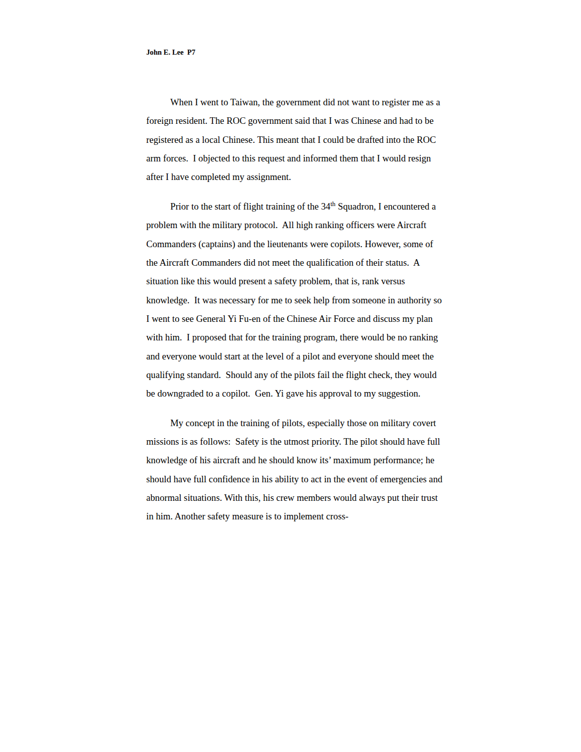John E. Lee P7
When I went to Taiwan, the government did not want to register me as a foreign resident. The ROC government said that I was Chinese and had to be registered as a local Chinese. This meant that I could be drafted into the ROC arm forces. I objected to this request and informed them that I would resign after I have completed my assignment.
Prior to the start of flight training of the 34th Squadron, I encountered a problem with the military protocol. All high ranking officers were Aircraft Commanders (captains) and the lieutenants were copilots. However, some of the Aircraft Commanders did not meet the qualification of their status. A situation like this would present a safety problem, that is, rank versus knowledge. It was necessary for me to seek help from someone in authority so I went to see General Yi Fu-en of the Chinese Air Force and discuss my plan with him. I proposed that for the training program, there would be no ranking and everyone would start at the level of a pilot and everyone should meet the qualifying standard. Should any of the pilots fail the flight check, they would be downgraded to a copilot. Gen. Yi gave his approval to my suggestion.
My concept in the training of pilots, especially those on military covert missions is as follows: Safety is the utmost priority. The pilot should have full knowledge of his aircraft and he should know its’ maximum performance; he should have full confidence in his ability to act in the event of emergencies and abnormal situations. With this, his crew members would always put their trust in him. Another safety measure is to implement cross-